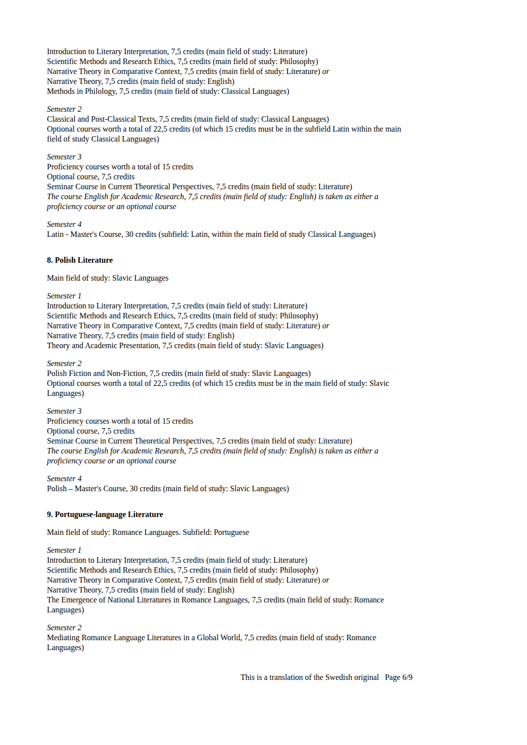Introduction to Literary Interpretation, 7,5 credits (main field of study: Literature)
Scientific Methods and Research Ethics, 7,5 credits (main field of study: Philosophy)
Narrative Theory in Comparative Context, 7,5 credits (main field of study: Literature) or
Narrative Theory, 7,5 credits (main field of study: English)
Methods in Philology, 7,5 credits (main field of study: Classical Languages)
Semester 2
Classical and Post-Classical Texts, 7,5 credits (main field of study: Classical Languages)
Optional courses worth a total of 22,5 credits (of which 15 credits must be in the subfield Latin within the main field of study Classical Languages)
Semester 3
Proficiency courses worth a total of 15 credits
Optional course, 7,5 credits
Seminar Course in Current Theoretical Perspectives, 7,5 credits (main field of study: Literature)
The course English for Academic Research, 7,5 credits (main field of study: English) is taken as either a proficiency course or an optional course
Semester 4
Latin - Master's Course, 30 credits (subfield: Latin, within the main field of study Classical Languages)
8. Polish Literature
Main field of study: Slavic Languages
Semester 1
Introduction to Literary Interpretation, 7,5 credits (main field of study: Literature)
Scientific Methods and Research Ethics, 7,5 credits (main field of study: Philosophy)
Narrative Theory in Comparative Context, 7,5 credits (main field of study: Literature) or
Narrative Theory, 7,5 credits (main field of study: English)
Theory and Academic Presentation, 7,5 credits (main field of study: Slavic Languages)
Semester 2
Polish Fiction and Non-Fiction, 7,5 credits (main field of study: Slavic Languages)
Optional courses worth a total of 22,5 credits (of which 15 credits must be in the main field of study: Slavic Languages)
Semester 3
Proficiency courses worth a total of 15 credits
Optional course, 7,5 credits
Seminar Course in Current Theoretical Perspectives, 7,5 credits (main field of study: Literature)
The course English for Academic Research, 7,5 credits (main field of study: English) is taken as either a proficiency course or an optional course
Semester 4
Polish – Master's Course, 30 credits (main field of study: Slavic Languages)
9. Portuguese-language Literature
Main field of study: Romance Languages. Subfield: Portuguese
Semester 1
Introduction to Literary Interpretation, 7,5 credits (main field of study: Literature)
Scientific Methods and Research Ethics, 7,5 credits (main field of study: Philosophy)
Narrative Theory in Comparative Context, 7,5 credits (main field of study: Literature) or
Narrative Theory, 7,5 credits (main field of study: English)
The Emergence of National Literatures in Romance Languages, 7,5 credits (main field of study: Romance Languages)
Semester 2
Mediating Romance Language Literatures in a Global World, 7,5 credits (main field of study: Romance Languages)
This is a translation of the Swedish original Page 6/9